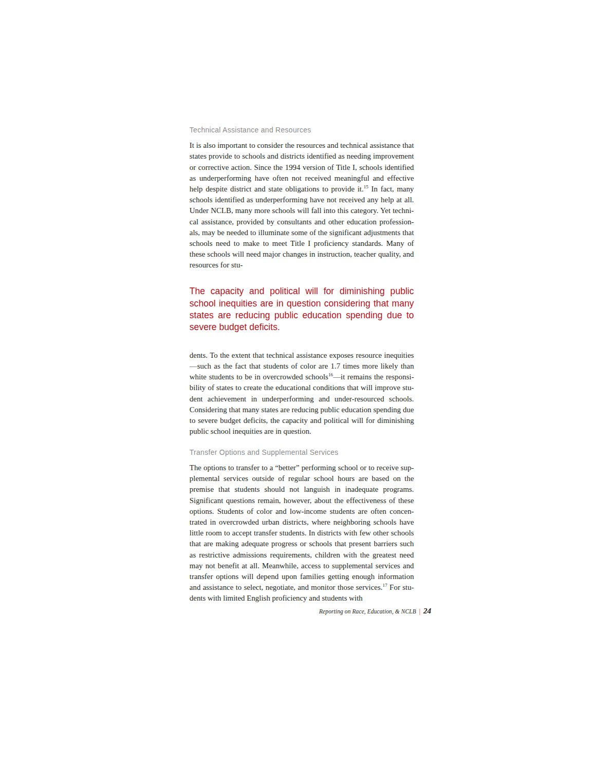Technical Assistance and Resources
It is also important to consider the resources and technical assistance that states provide to schools and districts identified as needing improvement or corrective action. Since the 1994 version of Title I, schools identified as underperforming have often not received meaningful and effective help despite district and state obligations to provide it.15 In fact, many schools identified as underperforming have not received any help at all. Under NCLB, many more schools will fall into this category. Yet technical assistance, provided by consultants and other education professionals, may be needed to illuminate some of the significant adjustments that schools need to make to meet Title I proficiency standards. Many of these schools will need major changes in instruction, teacher quality, and resources for stu-
The capacity and political will for diminishing public school inequities are in question considering that many states are reducing public education spending due to severe budget deficits.
dents. To the extent that technical assistance exposes resource inequities—such as the fact that students of color are 1.7 times more likely than white students to be in overcrowded schools16—it remains the responsibility of states to create the educational conditions that will improve student achievement in underperforming and under-resourced schools. Considering that many states are reducing public education spending due to severe budget deficits, the capacity and political will for diminishing public school inequities are in question.
Transfer Options and Supplemental Services
The options to transfer to a “better” performing school or to receive supplemental services outside of regular school hours are based on the premise that students should not languish in inadequate programs. Significant questions remain, however, about the effectiveness of these options. Students of color and low-income students are often concentrated in overcrowded urban districts, where neighboring schools have little room to accept transfer students. In districts with few other schools that are making adequate progress or schools that present barriers such as restrictive admissions requirements, children with the greatest need may not benefit at all. Meanwhile, access to supplemental services and transfer options will depend upon families getting enough information and assistance to select, negotiate, and monitor those services.17 For students with limited English proficiency and students with
Reporting on Race, Education, & NCLB|24